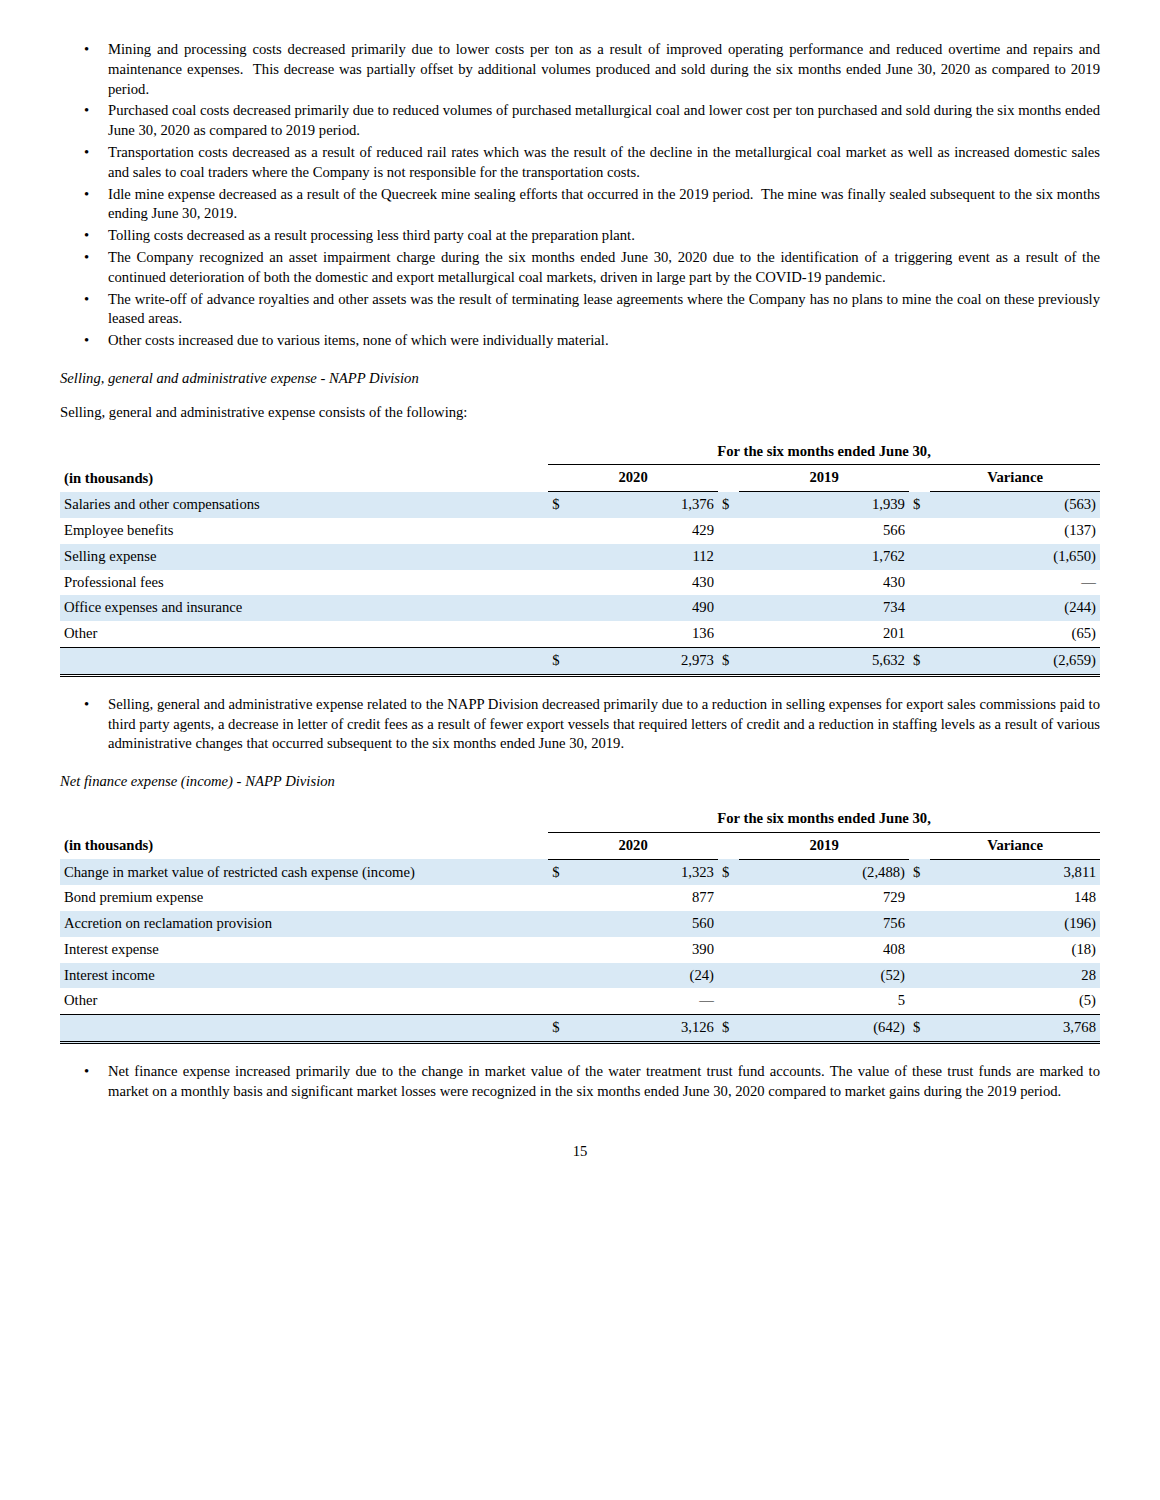Mining and processing costs decreased primarily due to lower costs per ton as a result of improved operating performance and reduced overtime and repairs and maintenance expenses. This decrease was partially offset by additional volumes produced and sold during the six months ended June 30, 2020 as compared to 2019 period.
Purchased coal costs decreased primarily due to reduced volumes of purchased metallurgical coal and lower cost per ton purchased and sold during the six months ended June 30, 2020 as compared to 2019 period.
Transportation costs decreased as a result of reduced rail rates which was the result of the decline in the metallurgical coal market as well as increased domestic sales and sales to coal traders where the Company is not responsible for the transportation costs.
Idle mine expense decreased as a result of the Quecreek mine sealing efforts that occurred in the 2019 period. The mine was finally sealed subsequent to the six months ending June 30, 2019.
Tolling costs decreased as a result processing less third party coal at the preparation plant.
The Company recognized an asset impairment charge during the six months ended June 30, 2020 due to the identification of a triggering event as a result of the continued deterioration of both the domestic and export metallurgical coal markets, driven in large part by the COVID-19 pandemic.
The write-off of advance royalties and other assets was the result of terminating lease agreements where the Company has no plans to mine the coal on these previously leased areas.
Other costs increased due to various items, none of which were individually material.
Selling, general and administrative expense - NAPP Division
Selling, general and administrative expense consists of the following:
| | For the six months ended June 30, |
| (in thousands) | 2020 | | 2019 | | Variance |
| Salaries and other compensations | $ | 1,376 | $ | | 1,939 | $ | | (563) |
| Employee benefits | | 429 | | | 566 | | | (137) |
| Selling expense | | 112 | | | 1,762 | | | (1,650) |
| Professional fees | | 430 | | | 430 | | | — |
| Office expenses and insurance | | 490 | | | 734 | | | (244) |
| Other | | 136 | | | 201 | | | (65) |
| | $ | 2,973 | $ | | 5,632 | $ | | (2,659) |
Selling, general and administrative expense related to the NAPP Division decreased primarily due to a reduction in selling expenses for export sales commissions paid to third party agents, a decrease in letter of credit fees as a result of fewer export vessels that required letters of credit and a reduction in staffing levels as a result of various administrative changes that occurred subsequent to the six months ended June 30, 2019.
Net finance expense (income) - NAPP Division
| | For the six months ended June 30, |
| (in thousands) | 2020 | | 2019 | | Variance |
| Change in market value of restricted cash expense (income) | $ | 1,323 | $ | | (2,488) | $ | | 3,811 |
| Bond premium expense | | 877 | | | 729 | | | 148 |
| Accretion on reclamation provision | | 560 | | | 756 | | | (196) |
| Interest expense | | 390 | | | 408 | | | (18) |
| Interest income | | (24) | | | (52) | | | 28 |
| Other | | — | | | 5 | | | (5) |
| | $ | 3,126 | $ | | (642) | $ | | 3,768 |
Net finance expense increased primarily due to the change in market value of the water treatment trust fund accounts. The value of these trust funds are marked to market on a monthly basis and significant market losses were recognized in the six months ended June 30, 2020 compared to market gains during the 2019 period.
15